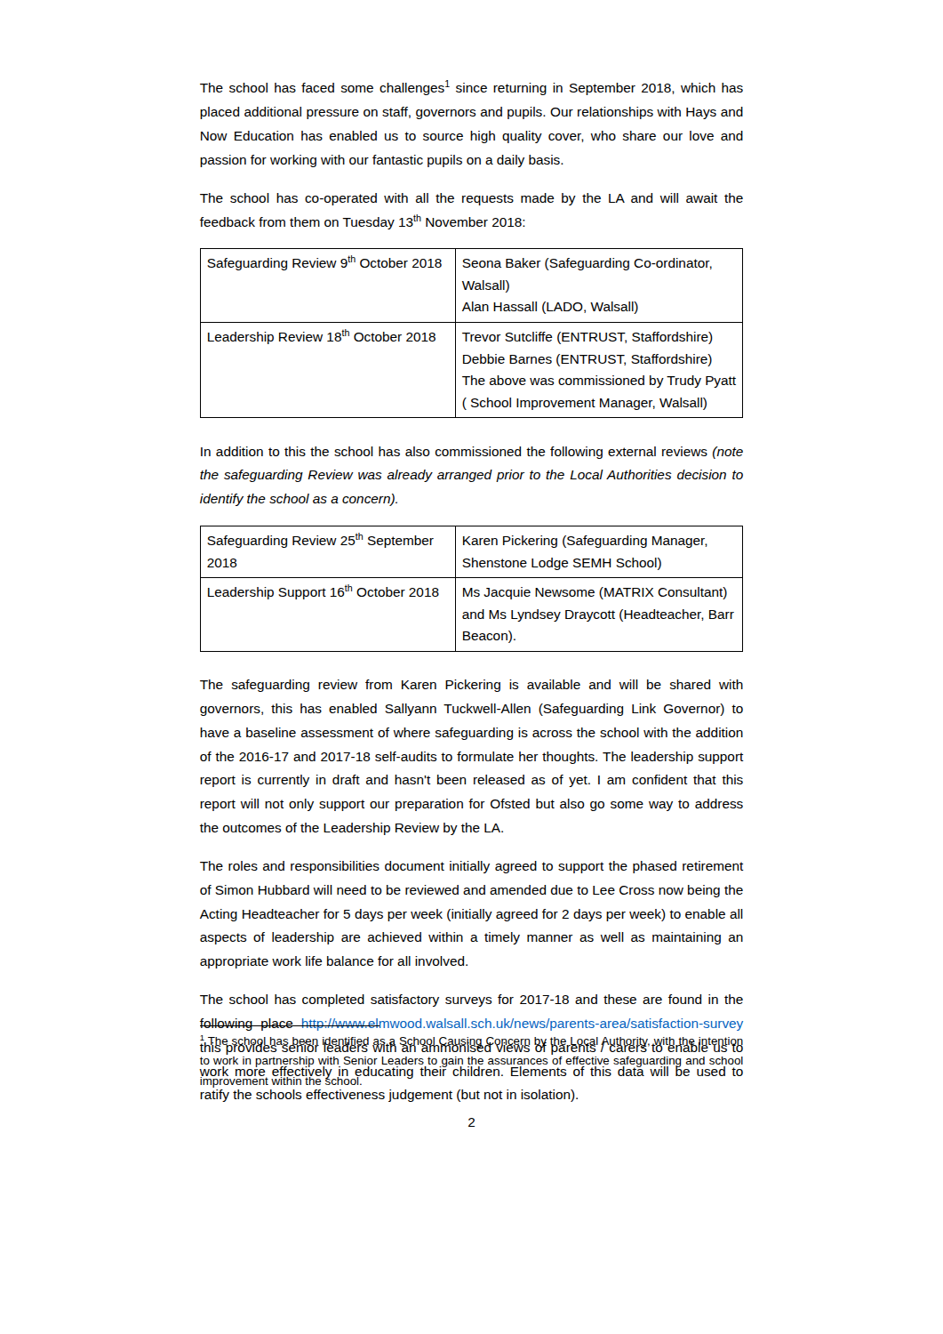The school has faced some challenges1 since returning in September 2018, which has placed additional pressure on staff, governors and pupils. Our relationships with Hays and Now Education has enabled us to source high quality cover, who share our love and passion for working with our fantastic pupils on a daily basis.
The school has co-operated with all the requests made by the LA and will await the feedback from them on Tuesday 13th November 2018:
| Safeguarding Review 9 th October 2018 | Seona Baker (Safeguarding Co-ordinator, Walsall) Alan Hassall (LADO, Walsall) |
| Leadership Review 18 th October 2018 | Trevor Sutcliffe (ENTRUST, Staffordshire) Debbie Barnes (ENTRUST, Staffordshire) The above was commissioned by Trudy Pyatt ( School Improvement Manager, Walsall) |
In addition to this the school has also commissioned the following external reviews (note the safeguarding Review was already arranged prior to the Local Authorities decision to identify the school as a concern).
| Safeguarding Review 25 th September 2018 | Karen Pickering (Safeguarding Manager, Shenstone Lodge SEMH School) |
| Leadership Support 16 th October 2018 | Ms Jacquie Newsome (MATRIX Consultant) and Ms Lyndsey Draycott (Headteacher, Barr Beacon). |
The safeguarding review from Karen Pickering is available and will be shared with governors, this has enabled Sallyann Tuckwell-Allen (Safeguarding Link Governor) to have a baseline assessment of where safeguarding is across the school with the addition of the 2016-17 and 2017-18 self-audits to formulate her thoughts. The leadership support report is currently in draft and hasn't been released as of yet. I am confident that this report will not only support our preparation for Ofsted but also go some way to address the outcomes of the Leadership Review by the LA.
The roles and responsibilities document initially agreed to support the phased retirement of Simon Hubbard will need to be reviewed and amended due to Lee Cross now being the Acting Headteacher for 5 days per week (initially agreed for 2 days per week) to enable all aspects of leadership are achieved within a timely manner as well as maintaining an appropriate work life balance for all involved.
The school has completed satisfactory surveys for 2017-18 and these are found in the following place http://www.elmwood.walsall.sch.uk/news/parents-area/satisfaction-survey this provides senior leaders with an ammonised views of parents / carers to enable us to work more effectively in educating their children. Elements of this data will be used to ratify the schools effectiveness judgement (but not in isolation).
1 The school has been identified as a School Causing Concern by the Local Authority, with the intention to work in partnership with Senior Leaders to gain the assurances of effective safeguarding and school improvement within the school.
2